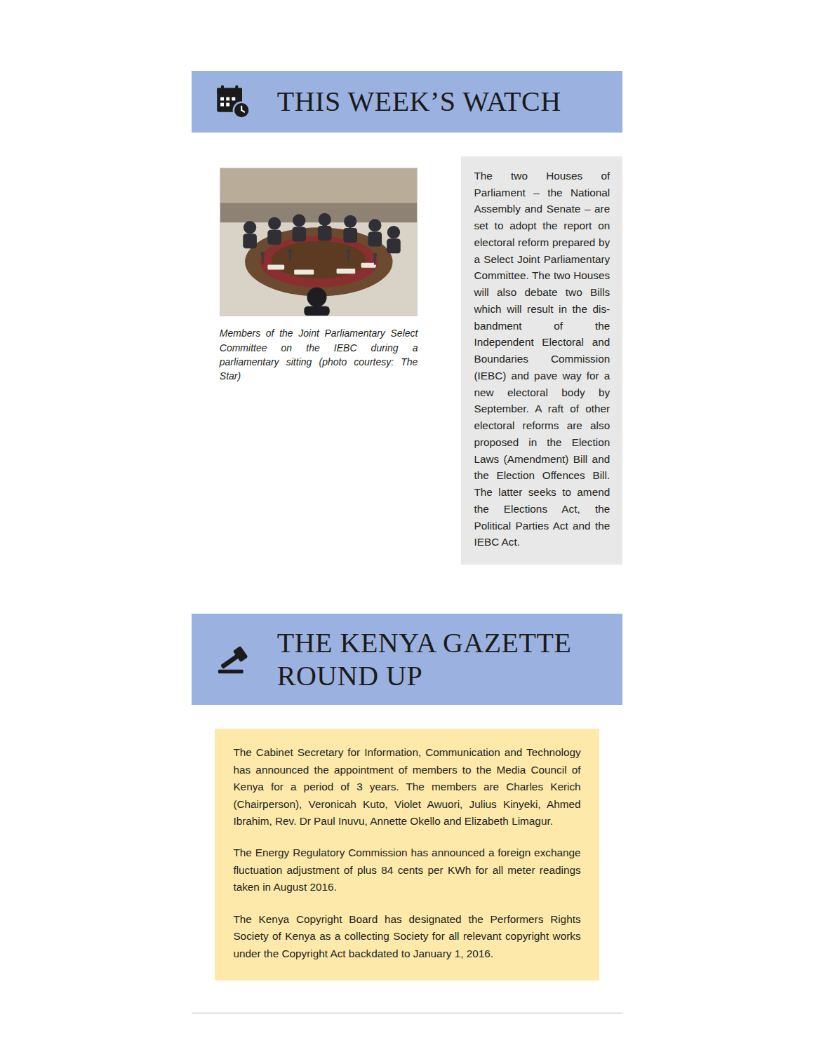THIS WEEK’S WATCH
Members of the Joint Parliamentary Select Committee on the IEBC during a parliamentary sitting (photo courtesy: The Star)
The two Houses of Parliament – the National Assembly and Senate – are set to adopt the report on electoral reform prepared by a Select Joint Parliamentary Committee. The two Houses will also debate two Bills which will result in the disbandment of the Independent Electoral and Boundaries Commission (IEBC) and pave way for a new electoral body by September. A raft of other electoral reforms are also proposed in the Election Laws (Amendment) Bill and the Election Offences Bill. The latter seeks to amend the Elections Act, the Political Parties Act and the IEBC Act.
THE KENYA GAZETTE ROUND UP
The Cabinet Secretary for Information, Communication and Technology has announced the appointment of members to the Media Council of Kenya for a period of 3 years. The members are Charles Kerich (Chairperson), Veronicah Kuto, Violet Awuori, Julius Kinyeki, Ahmed Ibrahim, Rev. Dr Paul Inuvu, Annette Okello and Elizabeth Limagur.
The Energy Regulatory Commission has announced a foreign exchange fluctuation adjustment of plus 84 cents per KWh for all meter readings taken in August 2016.
The Kenya Copyright Board has designated the Performers Rights Society of Kenya as a collecting Society for all relevant copyright works under the Copyright Act backdated to January 1, 2016.